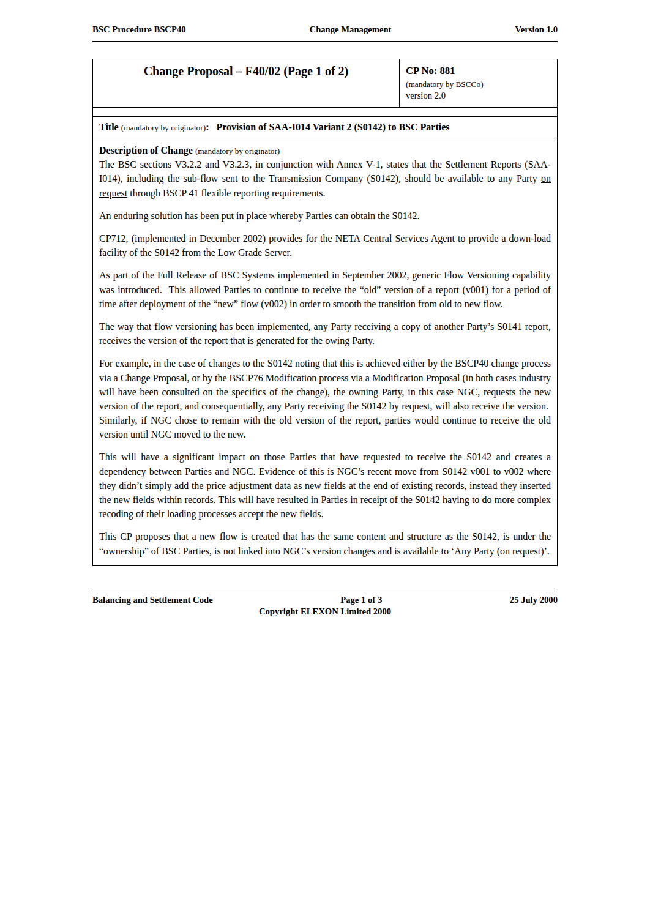BSC Procedure BSCP40
Change Management
Version 1.0
| Change Proposal – F40/02 (Page 1 of 2) | CP No: 881 (mandatory by BSCCo) version 2.0 |
| Title (mandatory by originator) : Provision of SAA-I014 Variant 2 (S0142) to BSC Parties |
| Description of Change (mandatory by originator) The BSC sections V3.2.2 and V3.2.3, in conjunction with Annex V-1, states that the Settlement Reports (SAA-I014), including the sub-flow sent to the Transmission Company (S0142), should be available to any Party on request through BSCP 41 flexible reporting requirements. An enduring solution has been put in place whereby Parties can obtain the S0142. CP712, (implemented in December 2002) provides for the NETA Central Services Agent to provide a down-load facility of the S0142 from the Low Grade Server. As part of the Full Release of BSC Systems implemented in September 2002, generic Flow Versioning capability was introduced. This allowed Parties to continue to receive the “old” version of a report (v001) for a period of time after deployment of the “new” flow (v002) in order to smooth the transition from old to new flow. The way that flow versioning has been implemented, any Party receiving a copy of another Party’s S0141 report, receives the version of the report that is generated for the owing Party. For example, in the case of changes to the S0142 noting that this is achieved either by the BSCP40 change process via a Change Proposal, or by the BSCP76 Modification process via a Modification Proposal (in both cases industry will have been consulted on the specifics of the change), the owning Party, in this case NGC, requests the new version of the report, and consequentially, any Party receiving the S0142 by request, will also receive the version. Similarly, if NGC chose to remain with the old version of the report, parties would continue to receive the old version until NGC moved to the new. This will have a significant impact on those Parties that have requested to receive the S0142 and creates a dependency between Parties and NGC. Evidence of this is NGC’s recent move from S0142 v001 to v002 where they didn’t simply add the price adjustment data as new fields at the end of existing records, instead they inserted the new fields within records. This will have resulted in Parties in receipt of the S0142 having to do more complex recoding of their loading processes accept the new fields. This CP proposes that a new flow is created that has the same content and structure as the S0142, is under the “ownership” of BSC Parties, is not linked into NGC’s version changes and is available to ‘Any Party (on request)’. |
Balancing and Settlement Code
Page 1 of 3
25 July 2000
Copyright ELEXON Limited 2000